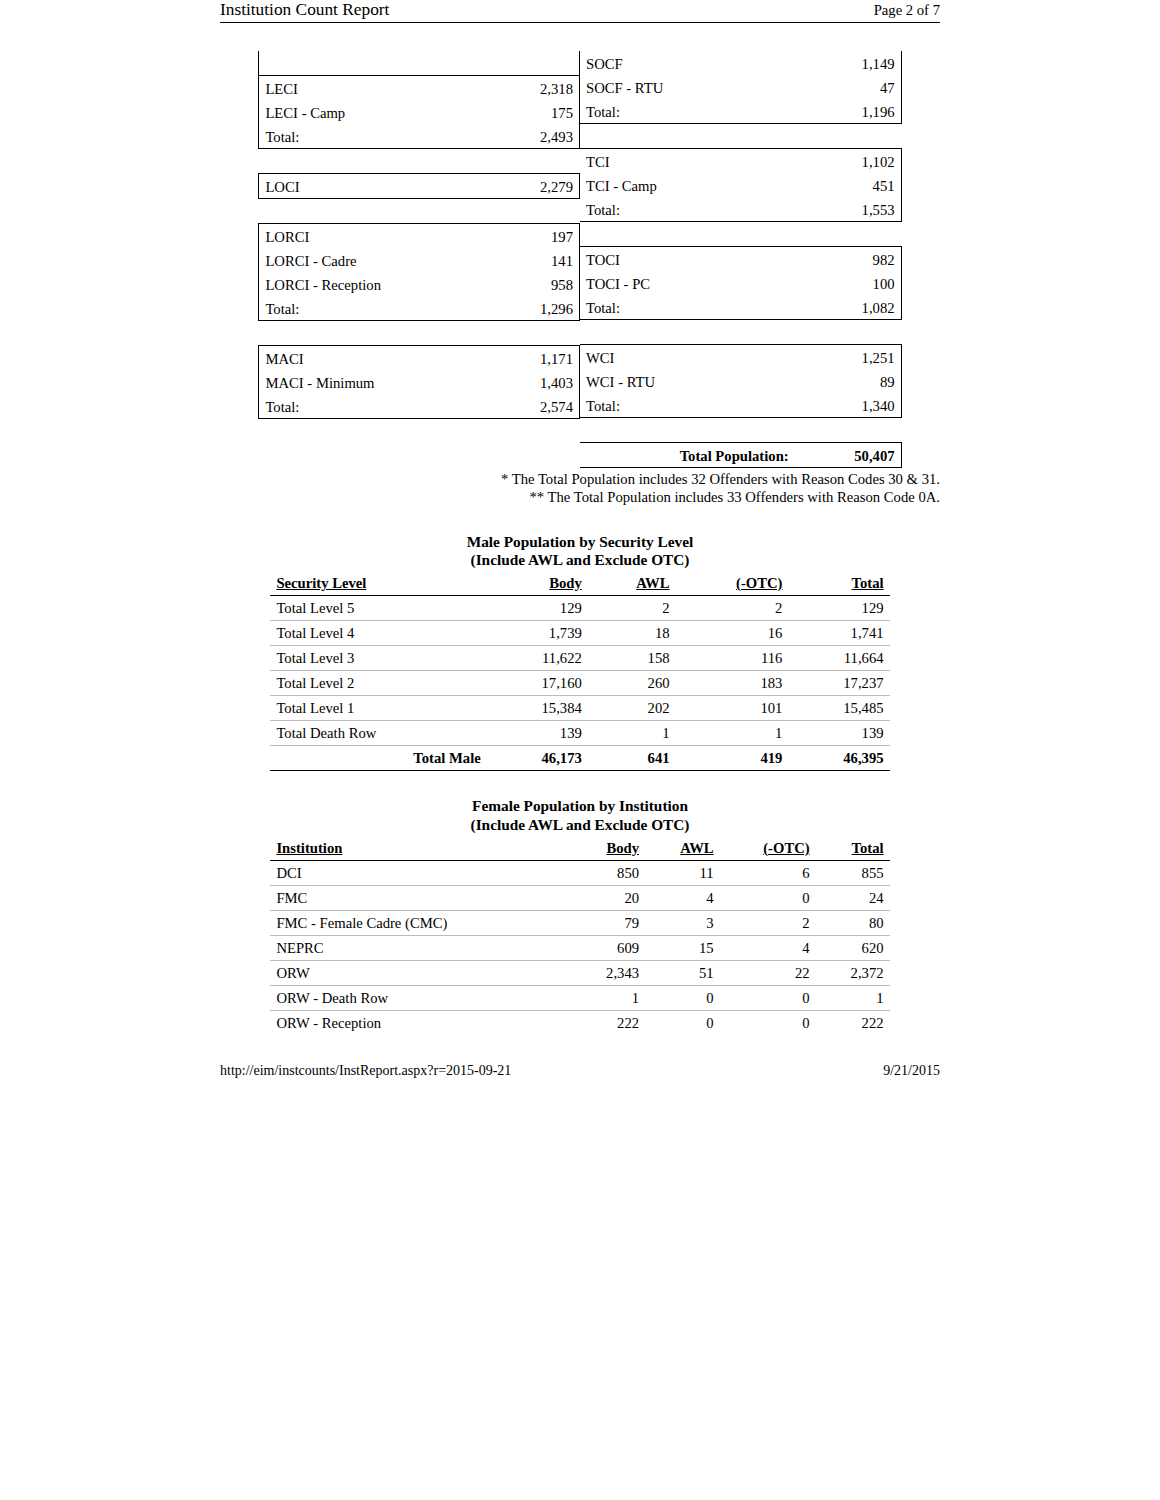Institution Count Report
Page 2 of 7
| LECI | 2,318 |
| LECI - Camp | 175 |
| Total: | 2,493 |
| LOCI | 2,279 |
| LORCI | 197 |
| LORCI - Cadre | 141 |
| LORCI - Reception | 958 |
| Total: | 1,296 |
| MACI | 1,171 |
| MACI - Minimum | 1,403 |
| Total: | 2,574 |
| SOCF | 1,149 |
| SOCF - RTU | 47 |
| Total: | 1,196 |
| TCI | 1,102 |
| TCI - Camp | 451 |
| Total: | 1,553 |
| TOCI | 982 |
| TOCI - PC | 100 |
| Total: | 1,082 |
| WCI | 1,251 |
| WCI - RTU | 89 |
| Total: | 1,340 |
| Total Population: | 50,407 |
* The Total Population includes 32 Offenders with Reason Codes 30 & 31.
** The Total Population includes 33 Offenders with Reason Code 0A.
Male Population by Security Level (Include AWL and Exclude OTC)
| Security Level | Body | AWL | (-OTC) | Total |
| --- | --- | --- | --- | --- |
| Total Level 5 | 129 | 2 | 2 | 129 |
| Total Level 4 | 1,739 | 18 | 16 | 1,741 |
| Total Level 3 | 11,622 | 158 | 116 | 11,664 |
| Total Level 2 | 17,160 | 260 | 183 | 17,237 |
| Total Level 1 | 15,384 | 202 | 101 | 15,485 |
| Total Death Row | 139 | 1 | 1 | 139 |
| Total Male | 46,173 | 641 | 419 | 46,395 |
Female Population by Institution (Include AWL and Exclude OTC)
| Institution | Body | AWL | (-OTC) | Total |
| --- | --- | --- | --- | --- |
| DCI | 850 | 11 | 6 | 855 |
| FMC | 20 | 4 | 0 | 24 |
| FMC - Female Cadre (CMC) | 79 | 3 | 2 | 80 |
| NEPRC | 609 | 15 | 4 | 620 |
| ORW | 2,343 | 51 | 22 | 2,372 |
| ORW - Death Row | 1 | 0 | 0 | 1 |
| ORW - Reception | 222 | 0 | 0 | 222 |
http://eim/instcounts/InstReport.aspx?r=2015-09-21
9/21/2015